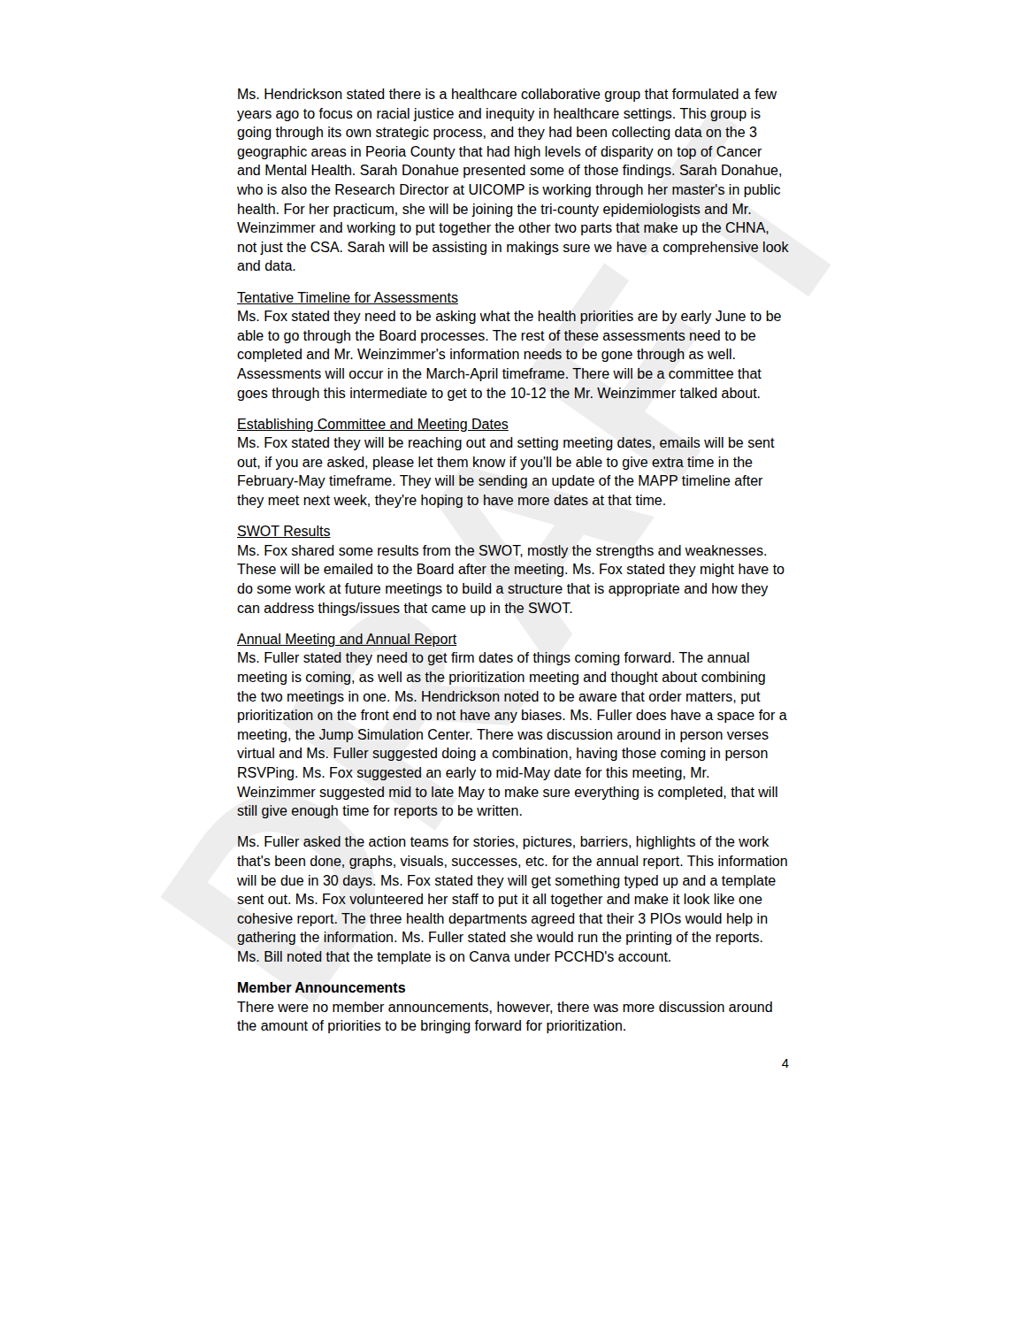DRAFT
Ms. Hendrickson stated there is a healthcare collaborative group that formulated a few years ago to focus on racial justice and inequity in healthcare settings. This group is going through its own strategic process, and they had been collecting data on the 3 geographic areas in Peoria County that had high levels of disparity on top of Cancer and Mental Health. Sarah Donahue presented some of those findings. Sarah Donahue, who is also the Research Director at UICOMP is working through her master's in public health. For her practicum, she will be joining the tri-county epidemiologists and Mr. Weinzimmer and working to put together the other two parts that make up the CHNA, not just the CSA. Sarah will be assisting in makings sure we have a comprehensive look and data.
Tentative Timeline for Assessments
Ms. Fox stated they need to be asking what the health priorities are by early June to be able to go through the Board processes. The rest of these assessments need to be completed and Mr. Weinzimmer's information needs to be gone through as well. Assessments will occur in the March-April timeframe. There will be a committee that goes through this intermediate to get to the 10-12 the Mr. Weinzimmer talked about.
Establishing Committee and Meeting Dates
Ms. Fox stated they will be reaching out and setting meeting dates, emails will be sent out, if you are asked, please let them know if you'll be able to give extra time in the February-May timeframe. They will be sending an update of the MAPP timeline after they meet next week, they're hoping to have more dates at that time.
SWOT Results
Ms. Fox shared some results from the SWOT, mostly the strengths and weaknesses. These will be emailed to the Board after the meeting. Ms. Fox stated they might have to do some work at future meetings to build a structure that is appropriate and how they can address things/issues that came up in the SWOT.
Annual Meeting and Annual Report
Ms. Fuller stated they need to get firm dates of things coming forward. The annual meeting is coming, as well as the prioritization meeting and thought about combining the two meetings in one. Ms. Hendrickson noted to be aware that order matters, put prioritization on the front end to not have any biases. Ms. Fuller does have a space for a meeting, the Jump Simulation Center. There was discussion around in person verses virtual and Ms. Fuller suggested doing a combination, having those coming in person RSVPing. Ms. Fox suggested an early to mid-May date for this meeting, Mr. Weinzimmer suggested mid to late May to make sure everything is completed, that will still give enough time for reports to be written.
Ms. Fuller asked the action teams for stories, pictures, barriers, highlights of the work that's been done, graphs, visuals, successes, etc. for the annual report. This information will be due in 30 days. Ms. Fox stated they will get something typed up and a template sent out. Ms. Fox volunteered her staff to put it all together and make it look like one cohesive report. The three health departments agreed that their 3 PIOs would help in gathering the information. Ms. Fuller stated she would run the printing of the reports. Ms. Bill noted that the template is on Canva under PCCHD's account.
Member Announcements
There were no member announcements, however, there was more discussion around the amount of priorities to be bringing forward for prioritization.
4